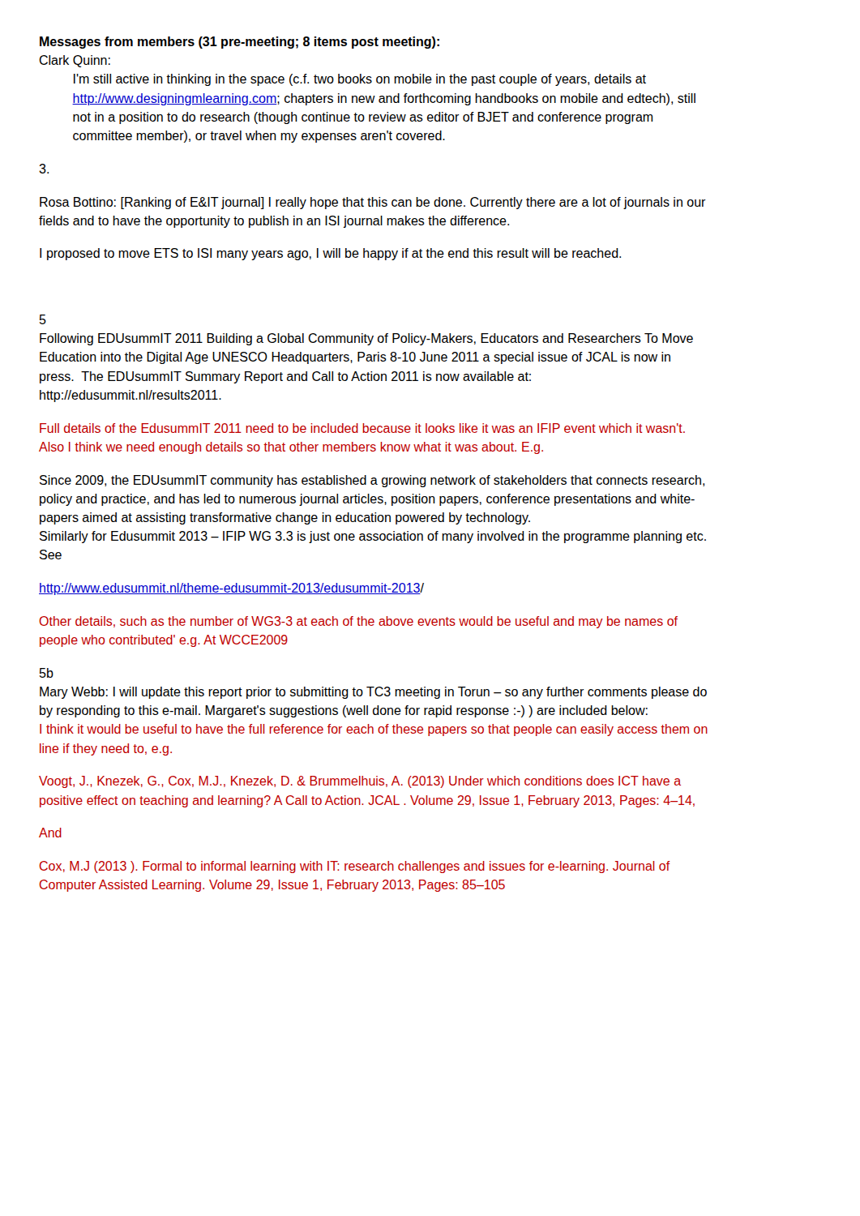Messages from members (31 pre-meeting; 8 items post meeting):
Clark Quinn:
I'm still active in thinking in the space (c.f. two books on mobile in the past couple of years, details at http://www.designingmlearning.com; chapters in new and forthcoming handbooks on mobile and edtech), still not in a position to do research (though continue to review as editor of BJET and conference program committee member), or travel when my expenses aren't covered.
3.
Rosa Bottino: [Ranking of E&IT journal] I really hope that this can be done. Currently there are a lot of journals in our fields and to have the opportunity to publish in an ISI journal makes the difference.
I proposed to move ETS to ISI many years ago, I will be happy if at the end this result will be reached.
5
Following EDUsummIT 2011 Building a Global Community of Policy-Makers, Educators and Researchers To Move Education into the Digital Age UNESCO Headquarters, Paris 8-10 June 2011 a special issue of JCAL is now in press. The EDUsummIT Summary Report and Call to Action 2011 is now available at: http://edusummit.nl/results2011.
Full details of the EdusummIT 2011 need to be included because it looks like it was an IFIP event which it wasn't. Also I think we need enough details so that other members know what it was about. E.g.
Since 2009, the EDUsummIT community has established a growing network of stakeholders that connects research, policy and practice, and has led to numerous journal articles, position papers, conference presentations and white-papers aimed at assisting transformative change in education powered by technology.
Similarly for Edusummit 2013 – IFIP WG 3.3 is just one association of many involved in the programme planning etc. See
http://www.edusummit.nl/theme-edusummit-2013/edusummit-2013/
Other details, such as the number of WG3-3 at each of the above events would be useful and may be names of people who contributed' e.g. At WCCE2009
5b
Mary Webb: I will update this report prior to submitting to TC3 meeting in Torun – so any further comments please do by responding to this e-mail. Margaret's suggestions (well done for rapid response :-) ) are included below:
I think it would be useful to have the full reference for each of these papers so that people can easily access them on line if they need to, e.g.
Voogt, J., Knezek, G., Cox, M.J., Knezek, D. & Brummelhuis, A. (2013) Under which conditions does ICT have a positive effect on teaching and learning? A Call to Action. JCAL . Volume 29, Issue 1, February 2013, Pages: 4–14,
And
Cox, M.J (2013 ). Formal to informal learning with IT: research challenges and issues for e-learning. Journal of Computer Assisted Learning. Volume 29, Issue 1, February 2013, Pages: 85–105